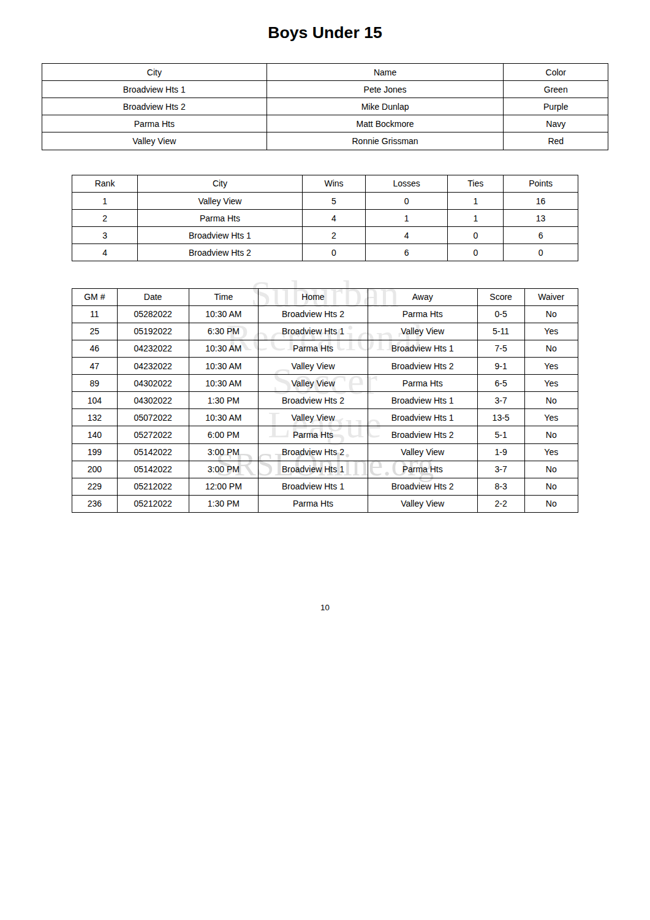Suburban
Recreational
Soccer
League
SRSLOnline.org
Boys Under 15
| City | Name | Color |
| Broadview Hts 1 | Pete Jones | Green |
| Broadview Hts 2 | Mike Dunlap | Purple |
| Parma Hts | Matt Bockmore | Navy |
| Valley View | Ronnie Grissman | Red |
| Rank | City | Wins | Losses | Ties | Points |
| 1 | Valley View | 5 | 0 | 1 | 16 |
| 2 | Parma Hts | 4 | 1 | 1 | 13 |
| 3 | Broadview Hts 1 | 2 | 4 | 0 | 6 |
| 4 | Broadview Hts 2 | 0 | 6 | 0 | 0 |
| GM # | Date | Time | Home | Away | Score | Waiver |
| 11 | 05282022 | 10:30 AM | Broadview Hts 2 | Parma Hts | 0-5 | No |
| 25 | 05192022 | 6:30 PM | Broadview Hts 1 | Valley View | 5-11 | Yes |
| 46 | 04232022 | 10:30 AM | Parma Hts | Broadview Hts 1 | 7-5 | No |
| 47 | 04232022 | 10:30 AM | Valley View | Broadview Hts 2 | 9-1 | Yes |
| 89 | 04302022 | 10:30 AM | Valley View | Parma Hts | 6-5 | Yes |
| 104 | 04302022 | 1:30 PM | Broadview Hts 2 | Broadview Hts 1 | 3-7 | No |
| 132 | 05072022 | 10:30 AM | Valley View | Broadview Hts 1 | 13-5 | Yes |
| 140 | 05272022 | 6:00 PM | Parma Hts | Broadview Hts 2 | 5-1 | No |
| 199 | 05142022 | 3:00 PM | Broadview Hts 2 | Valley View | 1-9 | Yes |
| 200 | 05142022 | 3:00 PM | Broadview Hts 1 | Parma Hts | 3-7 | No |
| 229 | 05212022 | 12:00 PM | Broadview Hts 1 | Broadview Hts 2 | 8-3 | No |
| 236 | 05212022 | 1:30 PM | Parma Hts | Valley View | 2-2 | No |
10